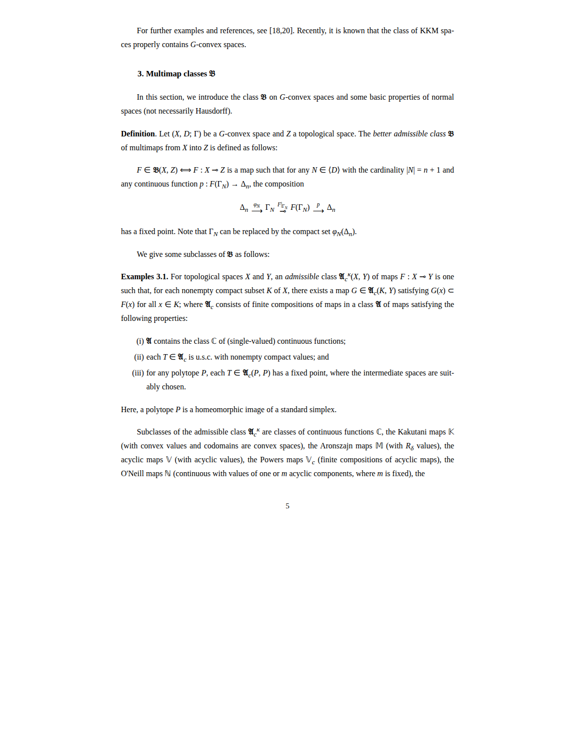For further examples and references, see [18,20]. Recently, it is known that the class of KKM spaces properly contains G-convex spaces.
3. Multimap classes 𝔅
In this section, we introduce the class 𝔅 on G-convex spaces and some basic properties of normal spaces (not necessarily Hausdorff).
Definition. Let (X, D; Γ) be a G-convex space and Z a topological space. The better admissible class 𝔅 of multimaps from X into Z is defined as follows:
F ∈ 𝔅(X, Z) ⟺ F : X ⊸ Z is a map such that for any N ∈ ⟨D⟩ with the cardinality |N| = n + 1 and any continuous function p : F(ΓN) → Δn, the composition
Δn φN⟶ ΓN F|ΓN⊸ F(ΓN) p⟶ Δn
has a fixed point. Note that ΓN can be replaced by the compact set φN(Δn).
We give some subclasses of 𝔅 as follows:
Examples 3.1. For topological spaces X and Y, an admissible class 𝔄cκ(X, Y) of maps F : X ⊸ Y is one such that, for each nonempty compact subset K of X, there exists a map G ∈ 𝔄c(K, Y) satisfying G(x) ⊂ F(x) for all x ∈ K; where 𝔄c consists of finite compositions of maps in a class 𝔄 of maps satisfying the following properties:
𝔄 contains the class ℂ of (single-valued) continuous functions;
each T ∈ 𝔄c is u.s.c. with nonempty compact values; and
for any polytope P, each T ∈ 𝔄c(P, P) has a fixed point, where the intermediate spaces are suitably chosen.
Here, a polytope P is a homeomorphic image of a standard simplex.
Subclasses of the admissible class 𝔄cκ are classes of continuous functions ℂ, the Kakutani maps 𝕂 (with convex values and codomains are convex spaces), the Aronszajn maps 𝕄 (with Rδ values), the acyclic maps 𝕍 (with acyclic values), the Powers maps 𝕍c (finite compositions of acyclic maps), the O'Neill maps ℕ (continuous with values of one or m acyclic components, where m is fixed), the
5